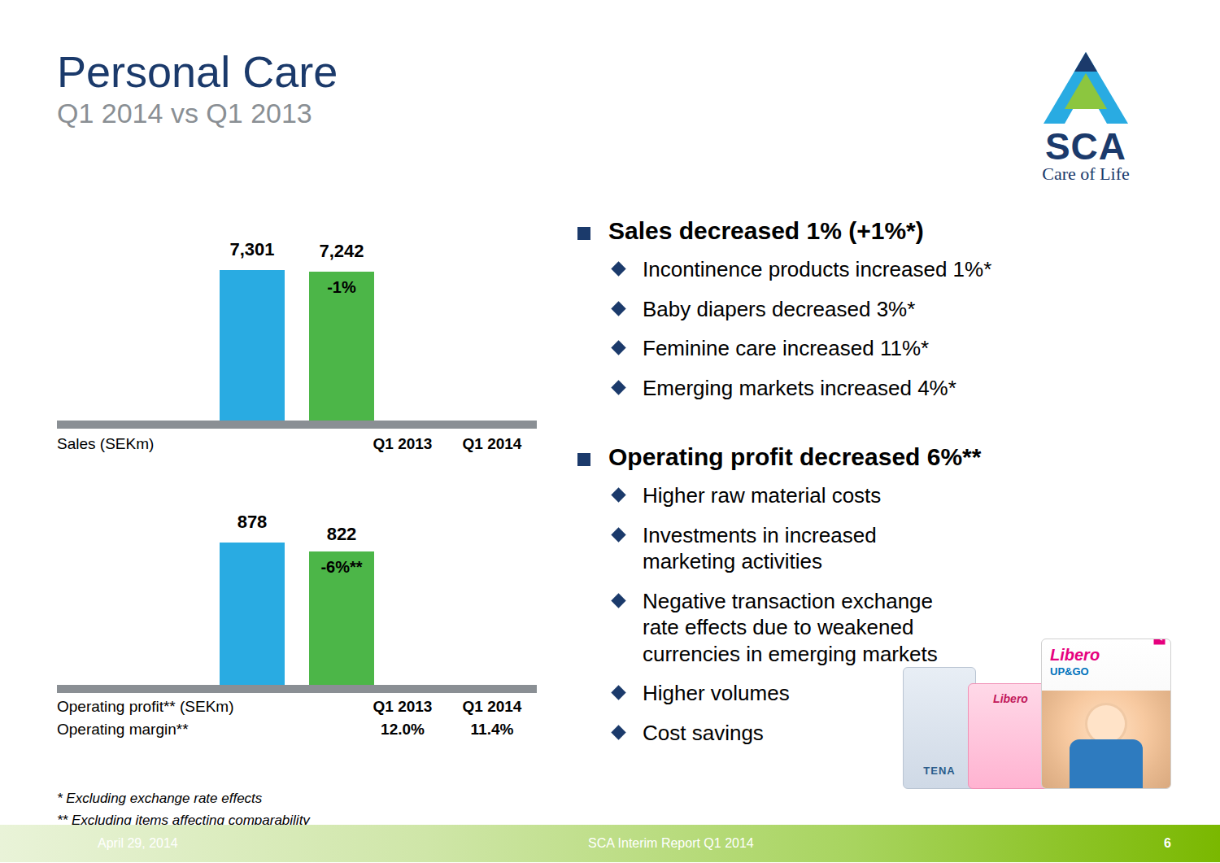Personal Care
Q1 2014 vs Q1 2013
SCA
Care of Life
7,301
7,242
-1%
Sales (SEKm)
Q1 2013
Q1 2014
878
822
-6%**
Operating profit** (SEKm)
Q1 2013
Q1 2014
Operating margin**
12.0%
11.4%
* Excluding exchange rate effects
** Excluding items affecting comparability
Sales decreased 1% (+1%*)
Incontinence products increased 1%*
Baby diapers decreased 3%*
Feminine care increased 11%*
Emerging markets increased 4%*
Operating profit decreased 6%**
Higher raw material costs
Investments in increased
marketing activities
Negative transaction exchange
rate effects due to weakened
currencies in emerging markets
Higher volumes
Cost savings
Libero
UP&GO
ECONOMY
April 29, 2014 SCA Interim Report Q1 2014 6